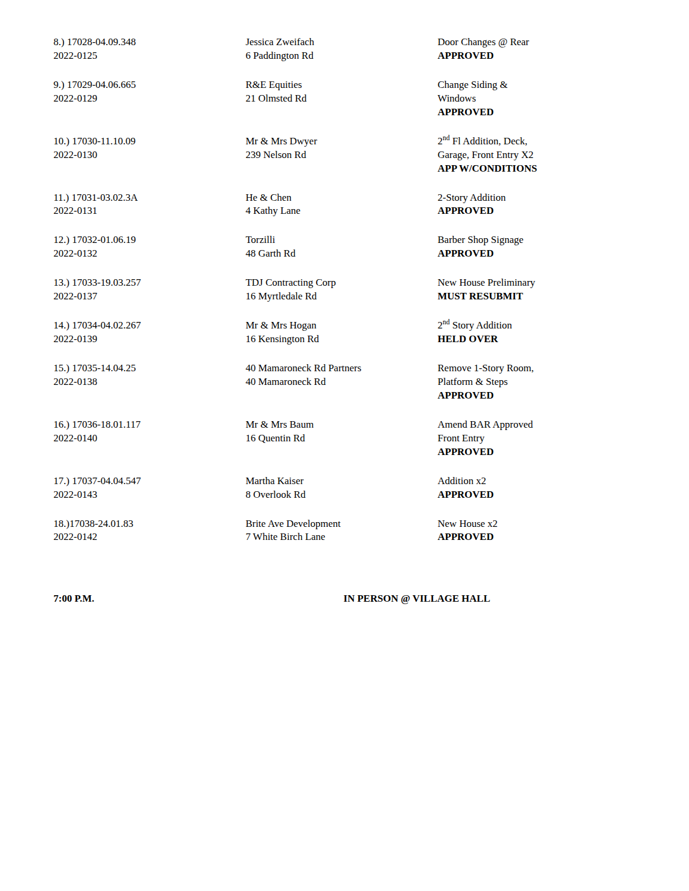| 8.) 17028-04.09.348 2022-0125 | Jessica Zweifach 6 Paddington Rd | Door Changes @ Rear APPROVED |
| 9.) 17029-04.06.665 2022-0129 | R&E Equities 21 Olmsted Rd | Change Siding & Windows APPROVED |
| 10.) 17030-11.10.09 2022-0130 | Mr & Mrs Dwyer 239 Nelson Rd | 2 nd Fl Addition, Deck, Garage, Front Entry X2 APP W/CONDITIONS |
| 11.) 17031-03.02.3A 2022-0131 | He & Chen 4 Kathy Lane | 2-Story Addition APPROVED |
| 12.) 17032-01.06.19 2022-0132 | Torzilli 48 Garth Rd | Barber Shop Signage APPROVED |
| 13.) 17033-19.03.257 2022-0137 | TDJ Contracting Corp 16 Myrtledale Rd | New House Preliminary MUST RESUBMIT |
| 14.) 17034-04.02.267 2022-0139 | Mr & Mrs Hogan 16 Kensington Rd | 2 nd Story Addition HELD OVER |
| 15.) 17035-14.04.25 2022-0138 | 40 Mamaroneck Rd Partners 40 Mamaroneck Rd | Remove 1-Story Room, Platform & Steps APPROVED |
| 16.) 17036-18.01.117 2022-0140 | Mr & Mrs Baum 16 Quentin Rd | Amend BAR Approved Front Entry APPROVED |
| 17.) 17037-04.04.547 2022-0143 | Martha Kaiser 8 Overlook Rd | Addition x2 APPROVED |
| 18.)17038-24.01.83 2022-0142 | Brite Ave Development 7 White Birch Lane | New House x2 APPROVED |
7:00 P.M.
IN PERSON @ VILLAGE HALL